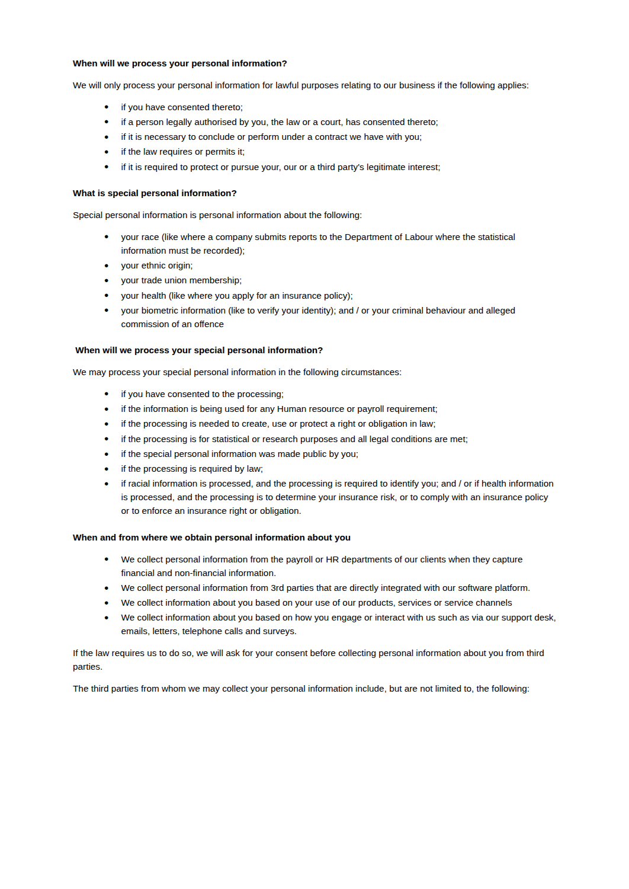When will we process your personal information?
We will only process your personal information for lawful purposes relating to our business if the following applies:
if you have consented thereto;
if a person legally authorised by you, the law or a court, has consented thereto;
if it is necessary to conclude or perform under a contract we have with you;
if the law requires or permits it;
if it is required to protect or pursue your, our or a third party's legitimate interest;
What is special personal information?
Special personal information is personal information about the following:
your race (like where a company submits reports to the Department of Labour where the statistical information must be recorded);
your ethnic origin;
your trade union membership;
your health (like where you apply for an insurance policy);
your biometric information (like to verify your identity); and / or your criminal behaviour and alleged commission of an offence
When will we process your special personal information?
We may process your special personal information in the following circumstances:
if you have consented to the processing;
if the information is being used for any Human resource or payroll requirement;
if the processing is needed to create, use or protect a right or obligation in law;
if the processing is for statistical or research purposes and all legal conditions are met;
if the special personal information was made public by you;
if the processing is required by law;
if racial information is processed, and the processing is required to identify you; and / or if health information is processed, and the processing is to determine your insurance risk, or to comply with an insurance policy or to enforce an insurance right or obligation.
When and from where we obtain personal information about you
We collect personal information from the payroll or HR departments of our clients when they capture financial and non-financial information.
We collect personal information from 3rd parties that are directly integrated with our software platform.
We collect information about you based on your use of our products, services or service channels
We collect information about you based on how you engage or interact with us such as via our support desk, emails, letters, telephone calls and surveys.
If the law requires us to do so, we will ask for your consent before collecting personal information about you from third parties.
The third parties from whom we may collect your personal information include, but are not limited to, the following: